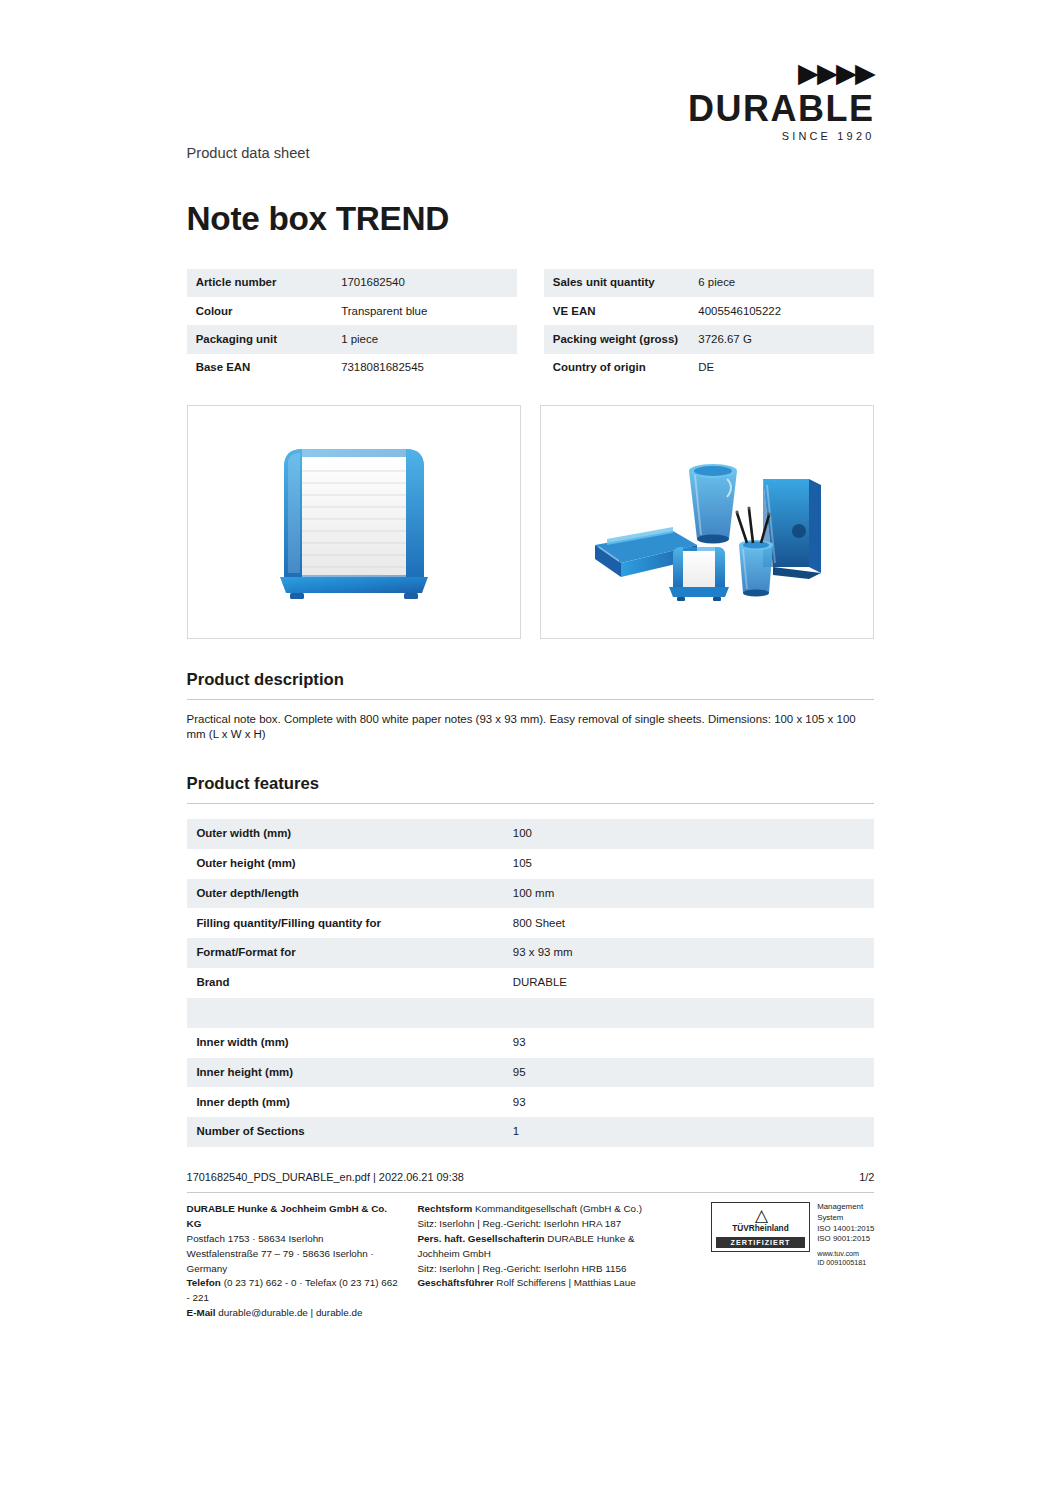Product data sheet
▶▶▶▶
DURABLE
SINCE 1920
Note box TREND
| Article number | 1701682540 |
| Colour | Transparent blue |
| Packaging unit | 1 piece |
| Base EAN | 7318081682545 |
| Sales unit quantity | 6 piece |
| VE EAN | 4005546105222 |
| Packing weight (gross) | 3726.67 G |
| Country of origin | DE |
Product description
Practical note box. Complete with 800 white paper notes (93 x 93 mm). Easy removal of single sheets. Dimensions: 100 x 105 x 100 mm (L x W x H)
Product features
| Outer width (mm) | 100 |
| Outer height (mm) | 105 |
| Outer depth/length | 100 mm |
| Filling quantity/Filling quantity for | 800 Sheet |
| Format/Format for | 93 x 93 mm |
| Brand | DURABLE |
| Inner width (mm) | 93 |
| Inner height (mm) | 95 |
| Inner depth (mm) | 93 |
| Number of Sections | 1 |
1701682540_PDS_DURABLE_en.pdf | 2022.06.21 09:38 1/2
DURABLE Hunke & Jochheim GmbH & Co. KG
Postfach 1753 · 58634 Iserlohn
Westfalenstraße 77 – 79 · 58636 Iserlohn · Germany
Telefon (0 23 71) 662 - 0 · Telefax (0 23 71) 662 - 221
E-Mail durable@durable.de | durable.de
Rechtsform Kommanditgesellschaft (GmbH & Co.)
Sitz: Iserlohn | Reg.-Gericht: Iserlohn HRA 187
Pers. haft. Gesellschafterin DURABLE Hunke & Jochheim GmbH
Sitz: Iserlohn | Reg.-Gericht: Iserlohn HRB 1156
Geschäftsführer Rolf Schifferens | Matthias Laue
△
TÜVRheinland
ZERTIFIZIERT
Management
System
ISO 14001:2015
ISO 9001:2015
www.tuv.com
ID 0091005181